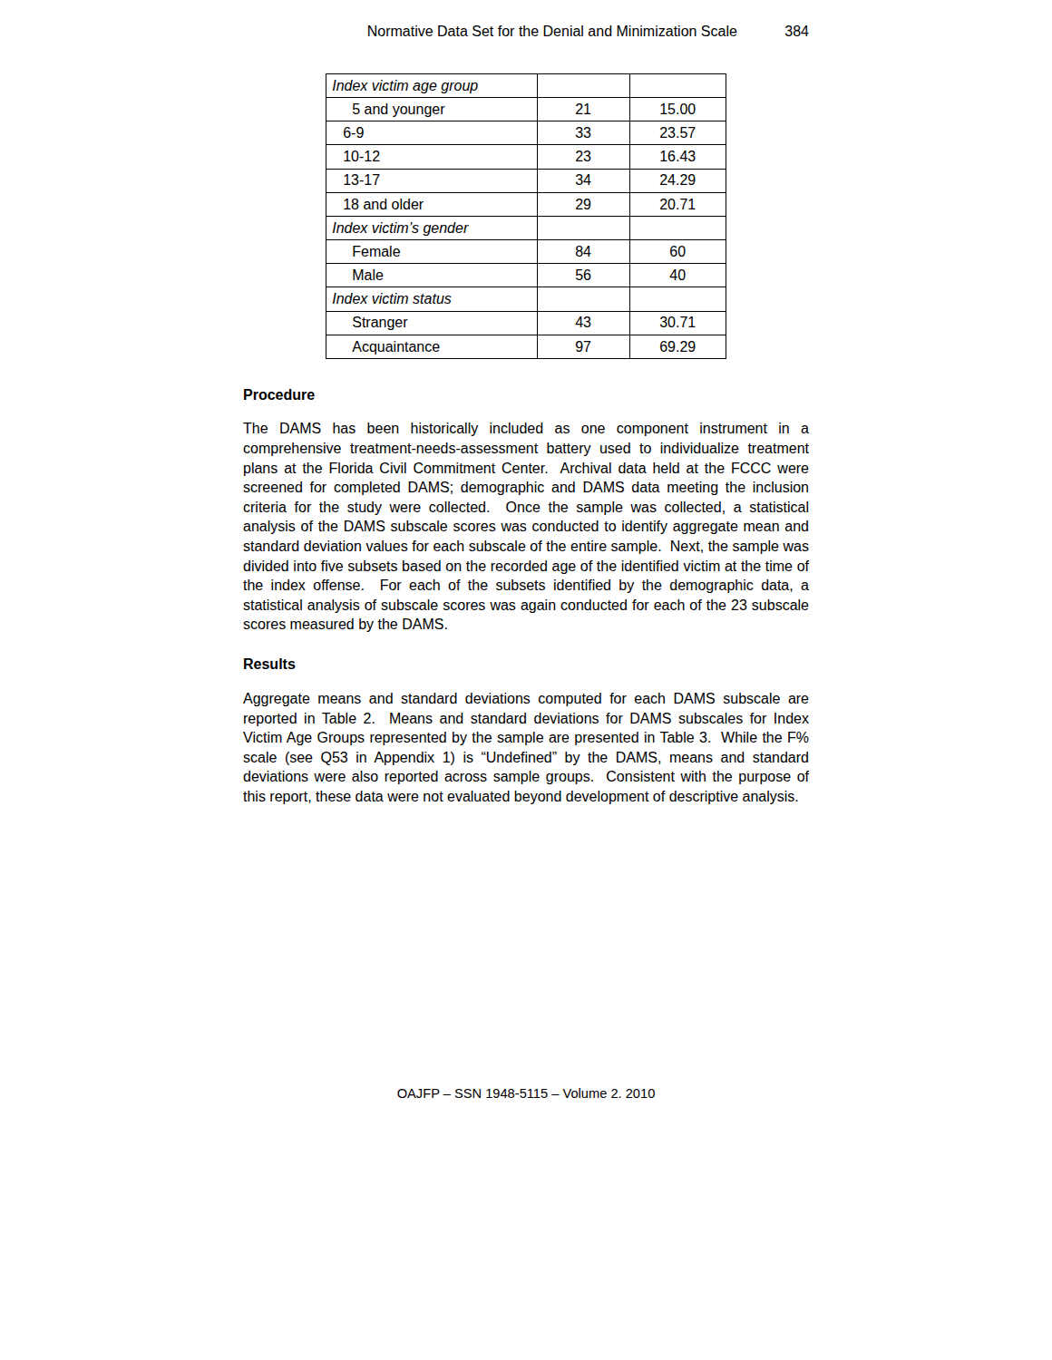Normative Data Set for the Denial and Minimization Scale
384
| Index victim age group | | |
| 5 and younger | 21 | 15.00 |
| 6-9 | 33 | 23.57 |
| 10-12 | 23 | 16.43 |
| 13-17 | 34 | 24.29 |
| 18 and older | 29 | 20.71 |
| Index victim’s gender | | |
| Female | 84 | 60 |
| Male | 56 | 40 |
| Index victim status | | |
| Stranger | 43 | 30.71 |
| Acquaintance | 97 | 69.29 |
Procedure
The DAMS has been historically included as one component instrument in a comprehensive treatment-needs-assessment battery used to individualize treatment plans at the Florida Civil Commitment Center. Archival data held at the FCCC were screened for completed DAMS; demographic and DAMS data meeting the inclusion criteria for the study were collected. Once the sample was collected, a statistical analysis of the DAMS subscale scores was conducted to identify aggregate mean and standard deviation values for each subscale of the entire sample. Next, the sample was divided into five subsets based on the recorded age of the identified victim at the time of the index offense. For each of the subsets identified by the demographic data, a statistical analysis of subscale scores was again conducted for each of the 23 subscale scores measured by the DAMS.
Results
Aggregate means and standard deviations computed for each DAMS subscale are reported in Table 2. Means and standard deviations for DAMS subscales for Index Victim Age Groups represented by the sample are presented in Table 3. While the F% scale (see Q53 in Appendix 1) is “Undefined” by the DAMS, means and standard deviations were also reported across sample groups. Consistent with the purpose of this report, these data were not evaluated beyond development of descriptive analysis.
OAJFP – SSN 1948-5115 – Volume 2. 2010